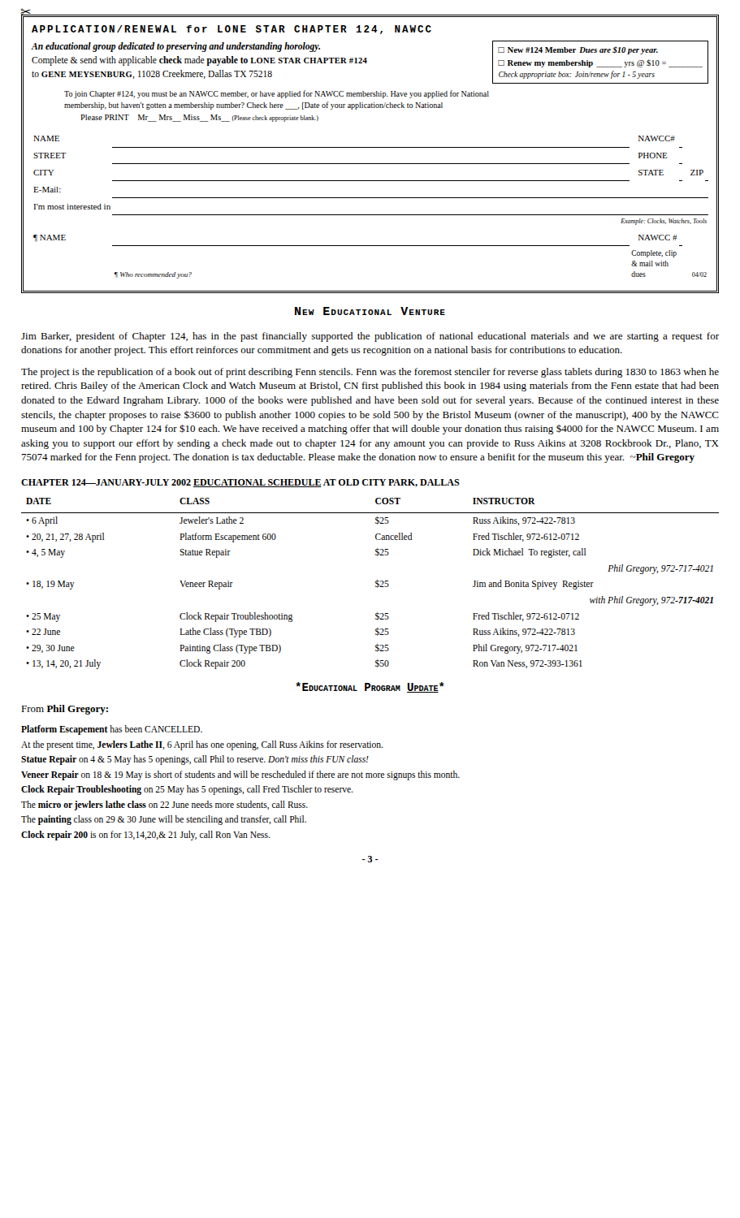✂
APPLICATION/RENEWAL for LONE STAR CHAPTER 124, NAWCC
An educational group dedicated to preserving and understanding horology.
Complete & send with applicable check made payable to LONE STAR CHAPTER #124
to GENE MEYSENBURG, 11028 Creekmere, Dallas TX 75218
□ New #124 Member Dues are $10 per year.
□ Renew my membership ______ yrs @ $10 = ________
Check appropriate box: Join/renew for 1 - 5 years
To join Chapter #124, you must be an NAWCC member, or have applied for NAWCC membership. Have you applied for National
membership, but haven't gotten a membership number? Check here ___, [Date of your application/check to National
Please PRINT Mr__ Mrs__ Miss__ Ms__ (Please check appropriate blank.)
| NAME | | NAWCC# | |
| STREET | | PHONE | |
| CITY | | STATE | | ZIP | |
| E-Mail: | |
| I'm most interested in | |
| | Example: Clocks, Watches, Tools |
| ¶ NAME | | NAWCC # | |
| | ¶ Who recommended you? | Complete, clip & mail with dues | 04/02 |
New Educational Venture
Jim Barker, president of Chapter 124, has in the past financially supported the publication of national educational materials and we are starting a request for donations for another project. This effort reinforces our commitment and gets us recognition on a national basis for contributions to education.
The project is the republication of a book out of print describing Fenn stencils. Fenn was the foremost stenciler for reverse glass tablets during 1830 to 1863 when he retired. Chris Bailey of the American Clock and Watch Museum at Bristol, CN first published this book in 1984 using materials from the Fenn estate that had been donated to the Edward Ingraham Library. 1000 of the books were published and have been sold out for several years. Because of the continued interest in these stencils, the chapter proposes to raise $3600 to publish another 1000 copies to be sold 500 by the Bristol Museum (owner of the manuscript), 400 by the NAWCC museum and 100 by Chapter 124 for $10 each. We have received a matching offer that will double your donation thus raising $4000 for the NAWCC Museum. I am asking you to support our effort by sending a check made out to chapter 124 for any amount you can provide to Russ Aikins at 3208 Rockbrook Dr., Plano, TX 75074 marked for the Fenn project. The donation is tax deductable. Please make the donation now to ensure a benifit for the museum this year. ~Phil Gregory
CHAPTER 124—JANUARY-JULY 2002 EDUCATIONAL SCHEDULE AT OLD CITY PARK, DALLAS
| DATE | CLASS | COST | INSTRUCTOR |
| --- | --- | --- | --- |
| • 6 April | Jeweler's Lathe 2 | $25 | Russ Aikins, 972-422-7813 |
| • 20, 21, 27, 28 April | Platform Escapement 600 | Cancelled | Fred Tischler, 972-612-0712 |
| • 4, 5 May | Statue Repair | $25 | Dick Michael To register, call |
| | | | Phil Gregory, 972-717-4021 |
| • 18, 19 May | Veneer Repair | $25 | Jim and Bonita Spivey Register |
| | | | with Phil Gregory, 972- 717-4021 |
| • 25 May | Clock Repair Troubleshooting | $25 | Fred Tischler, 972-612-0712 |
| • 22 June | Lathe Class (Type TBD) | $25 | Russ Aikins, 972-422-7813 |
| • 29, 30 June | Painting Class (Type TBD) | $25 | Phil Gregory, 972-717-4021 |
| • 13, 14, 20, 21 July | Clock Repair 200 | $50 | Ron Van Ness, 972-393-1361 |
*Educational Program Update*
From Phil Gregory:
Platform Escapement has been CANCELLED.
At the present time, Jewlers Lathe II, 6 April has one opening, Call Russ Aikins for reservation.
Statue Repair on 4 & 5 May has 5 openings, call Phil to reserve. Don't miss this FUN class!
Veneer Repair on 18 & 19 May is short of students and will be rescheduled if there are not more signups this month.
Clock Repair Troubleshooting on 25 May has 5 openings, call Fred Tischler to reserve.
The micro or jewlers lathe class on 22 June needs more students, call Russ.
The painting class on 29 & 30 June will be stenciling and transfer, call Phil.
Clock repair 200 is on for 13,14,20,& 21 July, call Ron Van Ness.
- 3 -